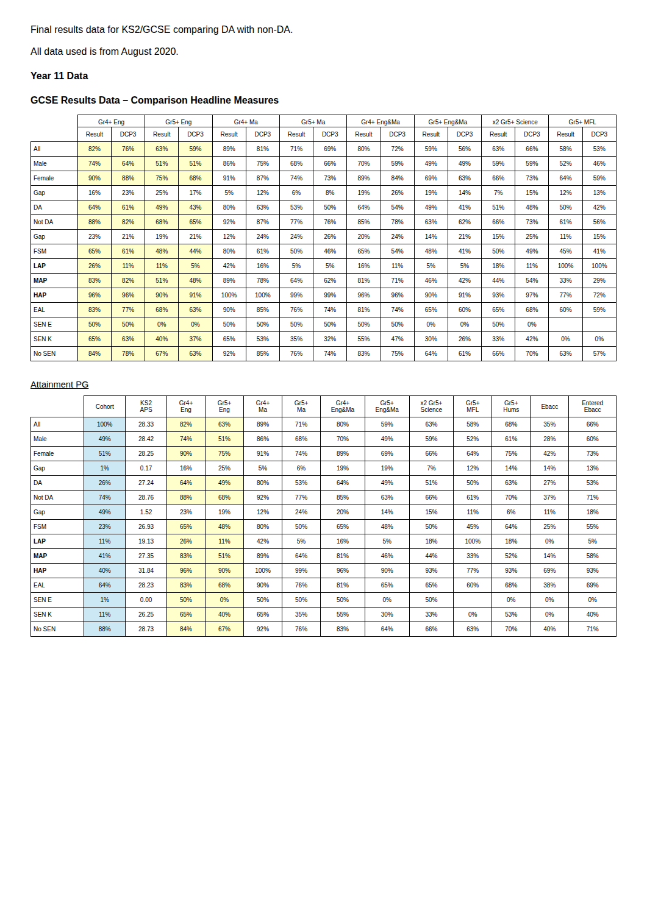Final results data for KS2/GCSE comparing DA with non-DA.
All data used is from August 2020.
Year 11 Data
GCSE Results Data – Comparison Headline Measures
| | Gr4+ Eng | Gr5+ Eng | Gr4+ Ma | Gr5+ Ma | Gr4+ Eng&Ma | Gr5+ Eng&Ma | x2 Gr5+ Science | Gr5+ MFL |
| --- | --- | --- | --- | --- | --- | --- | --- | --- |
| | Result | DCP3 | Result | DCP3 | Result | DCP3 | Result | DCP3 | Result | DCP3 | Result | DCP3 | Result | DCP3 | Result | DCP3 |
| All | 82% | 76% | 63% | 59% | 89% | 81% | 71% | 69% | 80% | 72% | 59% | 56% | 63% | 66% | 58% | 53% |
| Male | 74% | 64% | 51% | 51% | 86% | 75% | 68% | 66% | 70% | 59% | 49% | 49% | 59% | 59% | 52% | 46% |
| Female | 90% | 88% | 75% | 68% | 91% | 87% | 74% | 73% | 89% | 84% | 69% | 63% | 66% | 73% | 64% | 59% |
| Gap | 16% | 23% | 25% | 17% | 5% | 12% | 6% | 8% | 19% | 26% | 19% | 14% | 7% | 15% | 12% | 13% |
| DA | 64% | 61% | 49% | 43% | 80% | 63% | 53% | 50% | 64% | 54% | 49% | 41% | 51% | 48% | 50% | 42% |
| Not DA | 88% | 82% | 68% | 65% | 92% | 87% | 77% | 76% | 85% | 78% | 63% | 62% | 66% | 73% | 61% | 56% |
| Gap | 23% | 21% | 19% | 21% | 12% | 24% | 24% | 26% | 20% | 24% | 14% | 21% | 15% | 25% | 11% | 15% |
| FSM | 65% | 61% | 48% | 44% | 80% | 61% | 50% | 46% | 65% | 54% | 48% | 41% | 50% | 49% | 45% | 41% |
| LAP | 26% | 11% | 11% | 5% | 42% | 16% | 5% | 5% | 16% | 11% | 5% | 5% | 18% | 11% | 100% | 100% |
| MAP | 83% | 82% | 51% | 48% | 89% | 78% | 64% | 62% | 81% | 71% | 46% | 42% | 44% | 54% | 33% | 29% |
| HAP | 96% | 96% | 90% | 91% | 100% | 100% | 99% | 99% | 96% | 96% | 90% | 91% | 93% | 97% | 77% | 72% |
| EAL | 83% | 77% | 68% | 63% | 90% | 85% | 76% | 74% | 81% | 74% | 65% | 60% | 65% | 68% | 60% | 59% |
| SEN E | 50% | 50% | 0% | 0% | 50% | 50% | 50% | 50% | 50% | 50% | 0% | 0% | 50% | 0% | | |
| SEN K | 65% | 63% | 40% | 37% | 65% | 53% | 35% | 32% | 55% | 47% | 30% | 26% | 33% | 42% | 0% | 0% |
| No SEN | 84% | 78% | 67% | 63% | 92% | 85% | 76% | 74% | 83% | 75% | 64% | 61% | 66% | 70% | 63% | 57% |
Attainment PG
| | Cohort | KS2 APS | Gr4+ Eng | Gr5+ Eng | Gr4+ Ma | Gr5+ Ma | Gr4+ Eng&Ma | Gr5+ Eng&Ma | x2 Gr5+ Science | Gr5+ MFL | Gr5+ Hums | Ebacc | Entered Ebacc |
| --- | --- | --- | --- | --- | --- | --- | --- | --- | --- | --- | --- | --- | --- |
| All | 100% | 28.33 | 82% | 63% | 89% | 71% | 80% | 59% | 63% | 58% | 68% | 35% | 66% |
| Male | 49% | 28.42 | 74% | 51% | 86% | 68% | 70% | 49% | 59% | 52% | 61% | 28% | 60% |
| Female | 51% | 28.25 | 90% | 75% | 91% | 74% | 89% | 69% | 66% | 64% | 75% | 42% | 73% |
| Gap | 1% | 0.17 | 16% | 25% | 5% | 6% | 19% | 19% | 7% | 12% | 14% | 14% | 13% |
| DA | 26% | 27.24 | 64% | 49% | 80% | 53% | 64% | 49% | 51% | 50% | 63% | 27% | 53% |
| Not DA | 74% | 28.76 | 88% | 68% | 92% | 77% | 85% | 63% | 66% | 61% | 70% | 37% | 71% |
| Gap | 49% | 1.52 | 23% | 19% | 12% | 24% | 20% | 14% | 15% | 11% | 6% | 11% | 18% |
| FSM | 23% | 26.93 | 65% | 48% | 80% | 50% | 65% | 48% | 50% | 45% | 64% | 25% | 55% |
| LAP | 11% | 19.13 | 26% | 11% | 42% | 5% | 16% | 5% | 18% | 100% | 18% | 0% | 5% |
| MAP | 41% | 27.35 | 83% | 51% | 89% | 64% | 81% | 46% | 44% | 33% | 52% | 14% | 58% |
| HAP | 40% | 31.84 | 96% | 90% | 100% | 99% | 96% | 90% | 93% | 77% | 93% | 69% | 93% |
| EAL | 64% | 28.23 | 83% | 68% | 90% | 76% | 81% | 65% | 65% | 60% | 68% | 38% | 69% |
| SEN E | 1% | 0.00 | 50% | 0% | 50% | 50% | 50% | 0% | 50% | | 0% | 0% | 0% |
| SEN K | 11% | 26.25 | 65% | 40% | 65% | 35% | 55% | 30% | 33% | 0% | 53% | 0% | 40% |
| No SEN | 88% | 28.73 | 84% | 67% | 92% | 76% | 83% | 64% | 66% | 63% | 70% | 40% | 71% |